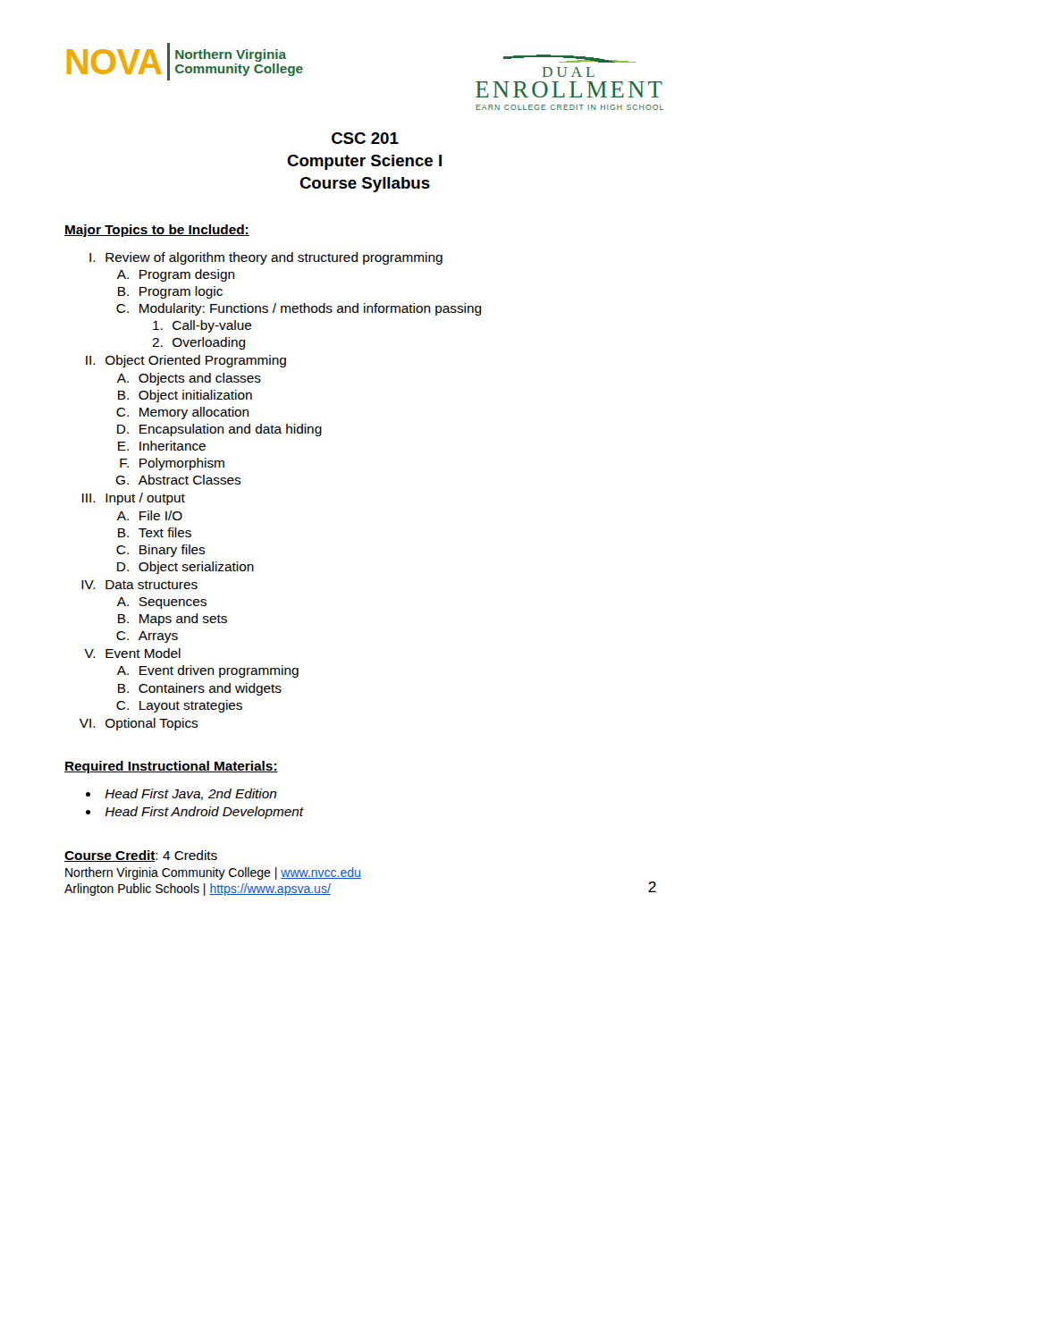NOVA Northern Virginia
Community College
DUAL
ENROLLMENT
EARN COLLEGE CREDIT IN HIGH SCHOOL
CSC 201
Computer Science I
Course Syllabus
Major Topics to be Included:
Review of algorithm theory and structured programming
Program design
Program logic
Modularity: Functions / methods and information passing
Call-by-value
Overloading
Object Oriented Programming
Objects and classes
Object initialization
Memory allocation
Encapsulation and data hiding
Inheritance
Polymorphism
Abstract Classes
Input / output
File I/O
Text files
Binary files
Object serialization
Data structures
Sequences
Maps and sets
Arrays
Event Model
Event driven programming
Containers and widgets
Layout strategies
Optional Topics
Required Instructional Materials:
Head First Java, 2nd Edition
Head First Android Development
Course Credit: 4 Credits
Northern Virginia Community College | www.nvcc.edu
Arlington Public Schools | https://www.apsva.us/
2